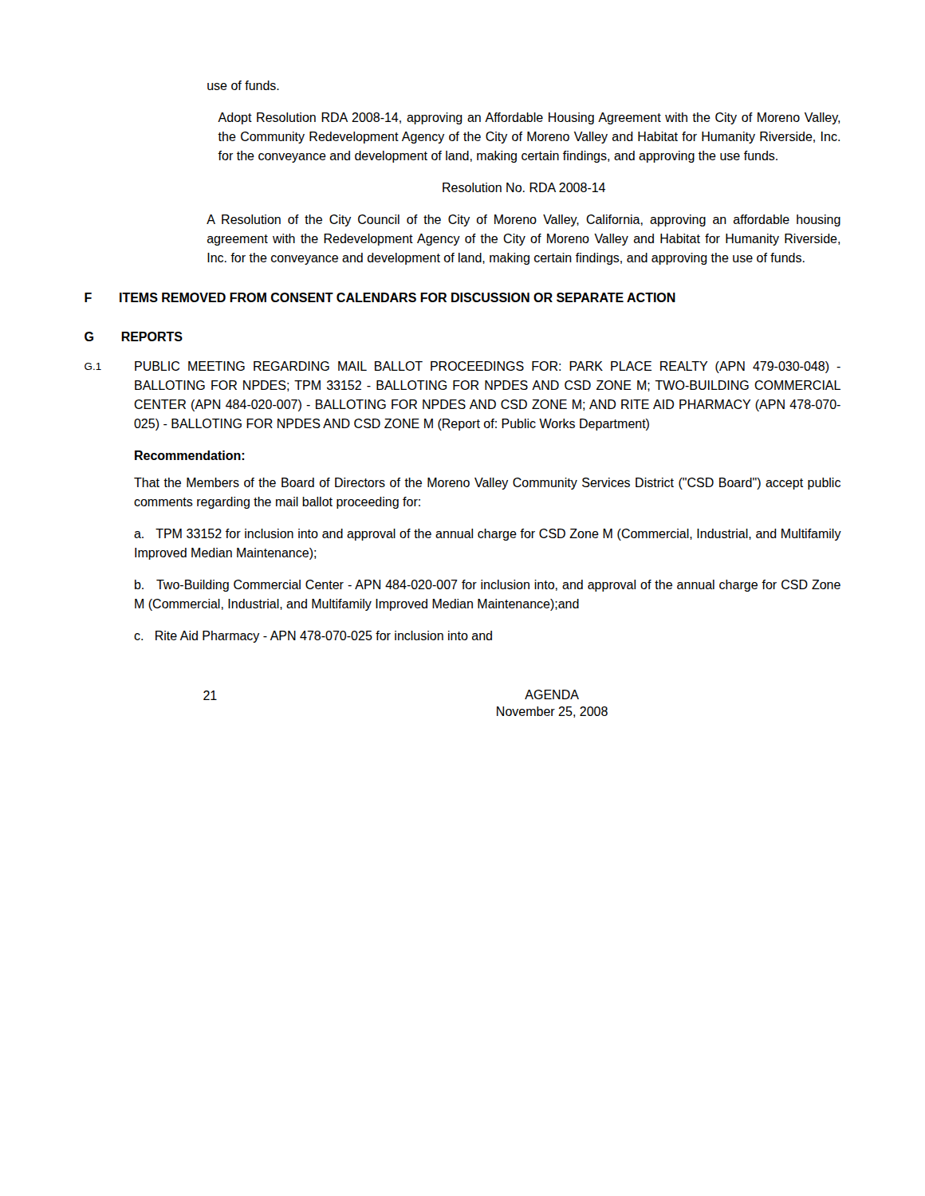use of funds.
Adopt Resolution RDA 2008-14, approving an Affordable Housing Agreement with the City of Moreno Valley, the Community Redevelopment Agency of the City of Moreno Valley and Habitat for Humanity Riverside, Inc. for the conveyance and development of land, making certain findings, and approving the use funds.
Resolution No. RDA 2008-14
A Resolution of the City Council of the City of Moreno Valley, California, approving an affordable housing agreement with the Redevelopment Agency of the City of Moreno Valley and Habitat for Humanity Riverside, Inc. for the conveyance and development of land, making certain findings, and approving the use of funds.
F
ITEMS REMOVED FROM CONSENT CALENDARS FOR DISCUSSION OR SEPARATE ACTION
G
REPORTS
G.1
PUBLIC MEETING REGARDING MAIL BALLOT PROCEEDINGS FOR: PARK PLACE REALTY (APN 479-030-048) - BALLOTING FOR NPDES; TPM 33152 - BALLOTING FOR NPDES AND CSD ZONE M; TWO-BUILDING COMMERCIAL CENTER (APN 484-020-007) - BALLOTING FOR NPDES AND CSD ZONE M; AND RITE AID PHARMACY (APN 478-070-025) - BALLOTING FOR NPDES AND CSD ZONE M (Report of: Public Works Department)
Recommendation:
That the Members of the Board of Directors of the Moreno Valley Community Services District ("CSD Board") accept public comments regarding the mail ballot proceeding for:
a. TPM 33152 for inclusion into and approval of the annual charge for CSD Zone M (Commercial, Industrial, and Multifamily Improved Median Maintenance);
b. Two-Building Commercial Center - APN 484-020-007 for inclusion into, and approval of the annual charge for CSD Zone M (Commercial, Industrial, and Multifamily Improved Median Maintenance);and
c. Rite Aid Pharmacy - APN 478-070-025 for inclusion into and
21
AGENDA
November 25, 2008